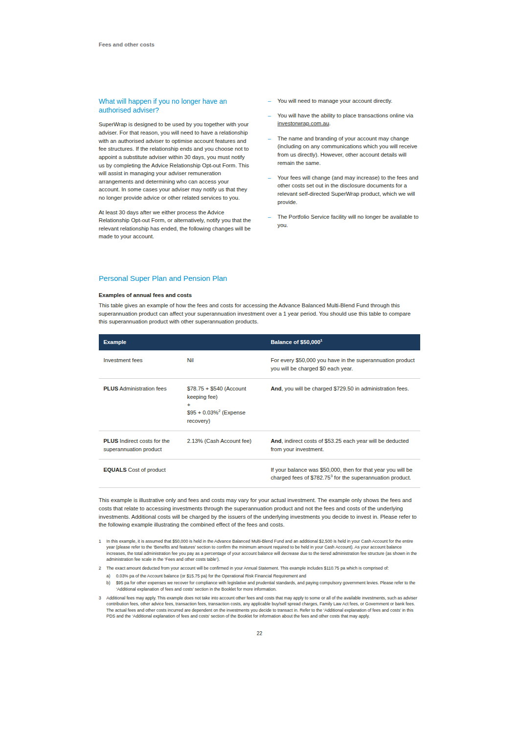Fees and other costs
What will happen if you no longer have an
authorised adviser?
SuperWrap is designed to be used by you together with your adviser. For that reason, you will need to have a relationship with an authorised adviser to optimise account features and fee structures. If the relationship ends and you choose not to appoint a substitute adviser within 30 days, you must notify us by completing the Advice Relationship Opt-out Form. This will assist in managing your adviser remuneration arrangements and determining who can access your account. In some cases your adviser may notify us that they no longer provide advice or other related services to you.
At least 30 days after we either process the Advice Relationship Opt-out Form, or alternatively, notify you that the relevant relationship has ended, the following changes will be made to your account.
You will need to manage your account directly.
You will have the ability to place transactions online via investorwrap.com.au.
The name and branding of your account may change (including on any communications which you will receive from us directly). However, other account details will remain the same.
Your fees will change (and may increase) to the fees and other costs set out in the disclosure documents for a relevant self-directed SuperWrap product, which we will provide.
The Portfolio Service facility will no longer be available to you.
Personal Super Plan and Pension Plan
Examples of annual fees and costs
This table gives an example of how the fees and costs for accessing the Advance Balanced Multi-Blend Fund through this superannuation product can affect your superannuation investment over a 1 year period. You should use this table to compare this superannuation product with other superannuation products.
| Example | Balance of $50,000 1 |
| --- | --- |
| Investment fees | Nil | For every $50,000 you have in the superannuation product you will be charged $0 each year. |
| PLUS Administration fees | $78.75 + $540 (Account keeping fee) + $95 + 0.03% 2 (Expense recovery) | And , you will be charged $729.50 in administration fees. |
| PLUS Indirect costs for the superannuation product | 2.13% (Cash Account fee) | And , indirect costs of $53.25 each year will be deducted from your investment. |
| EQUALS Cost of product | | If your balance was $50,000, then for that year you will be charged fees of $782.75 3 for the superannuation product. |
This example is illustrative only and fees and costs may vary for your actual investment. The example only shows the fees and costs that relate to accessing investments through the superannuation product and not the fees and costs of the underlying investments. Additional costs will be charged by the issuers of the underlying investments you decide to invest in. Please refer to the following example illustrating the combined effect of the fees and costs.
In this example, it is assumed that $50,000 is held in the Advance Balanced Multi-Blend Fund and an additional $2,500 is held in your Cash Account for the entire year (please refer to the ‘Benefits and features’ section to confirm the minimum amount required to be held in your Cash Account). As your account balance increases, the total administration fee you pay as a percentage of your account balance will decrease due to the tiered administration fee structure (as shown in the administration fee scale in the ‘Fees and other costs table’).
The exact amount deducted from your account will be confirmed in your Annual Statement. This example includes $110.75 pa which is comprised of:
0.03% pa of the Account balance (or $15.75 pa) for the Operational Risk Financial Requirement and
$95 pa for other expenses we recover for compliance with legislative and prudential standards, and paying compulsory government levies. Please refer to the ‘Additional explanation of fees and costs’ section in the Booklet for more information.
Additional fees may apply. This example does not take into account other fees and costs that may apply to some or all of the available investments, such as adviser contribution fees, other advice fees, transaction fees, transaction costs, any applicable buy/sell spread charges, Family Law Act fees, or Government or bank fees. The actual fees and other costs incurred are dependent on the investments you decide to transact in. Refer to the ‘Additional explanation of fees and costs’ in this PDS and the ‘Additional explanation of fees and costs’ section of the Booklet for information about the fees and other costs that may apply.
22